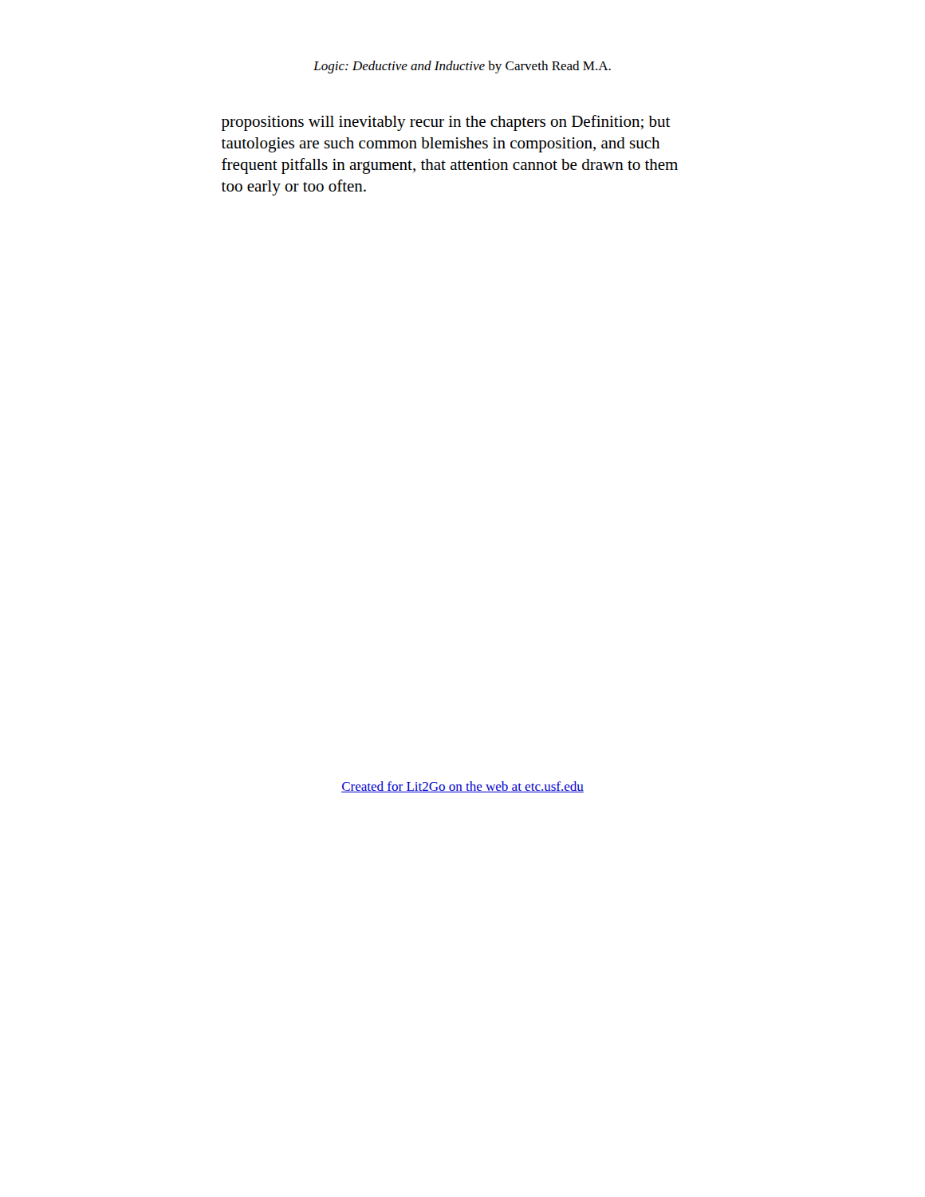Logic: Deductive and Inductive by Carveth Read M.A.
propositions will inevitably recur in the chapters on Definition; but tautologies are such common blemishes in composition, and such frequent pitfalls in argument, that attention cannot be drawn to them too early or too often.
Created for Lit2Go on the web at etc.usf.edu